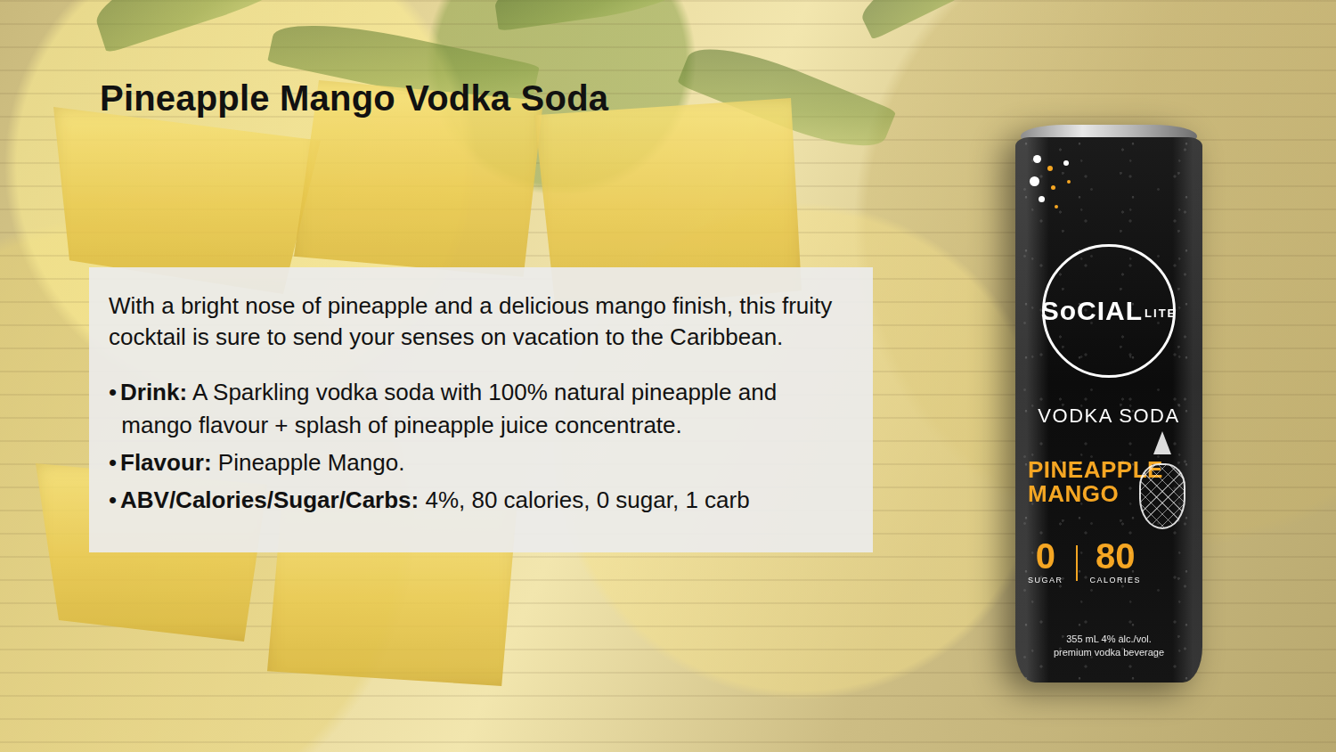Pineapple Mango Vodka Soda
With a bright nose of pineapple and a delicious mango finish, this fruity cocktail is sure to send your senses on vacation to the Caribbean.
Drink: A Sparkling vodka soda with 100% natural pineapple and mango flavour + splash of pineapple juice concentrate.
Flavour: Pineapple Mango.
ABV/Calories/Sugar/Carbs: 4%, 80 calories, 0 sugar, 1 carb
So CIALLITE
VODKA SODA
PINEAPPLE
MANGO
0 SUGAR
80 CALORIES
355 mL 4% alc./vol.
premium vodka beverage